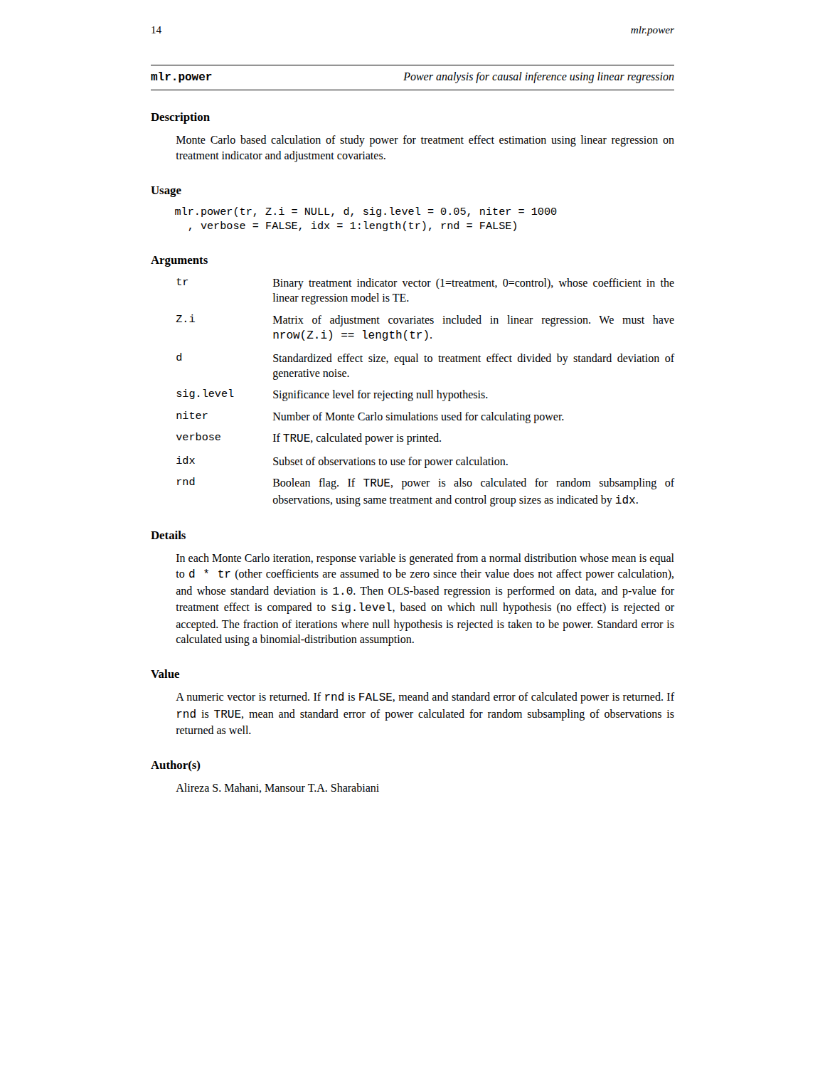14 mlr.power
mlr.power Power analysis for causal inference using linear regression
Description
Monte Carlo based calculation of study power for treatment effect estimation using linear regression on treatment indicator and adjustment covariates.
Usage
mlr.power(tr, Z.i = NULL, d, sig.level = 0.05, niter = 1000
  , verbose = FALSE, idx = 1:length(tr), rnd = FALSE)
Arguments
tr
Binary treatment indicator vector (1=treatment, 0=control), whose coefficient in the linear regression model is TE.
Z.i
Matrix of adjustment covariates included in linear regression. We must have nrow(Z.i) == length(tr).
d
Standardized effect size, equal to treatment effect divided by standard deviation of generative noise.
sig.level
Significance level for rejecting null hypothesis.
niter
Number of Monte Carlo simulations used for calculating power.
verbose
If TRUE, calculated power is printed.
idx
Subset of observations to use for power calculation.
rnd
Boolean flag. If TRUE, power is also calculated for random subsampling of observations, using same treatment and control group sizes as indicated by idx.
Details
In each Monte Carlo iteration, response variable is generated from a normal distribution whose mean is equal to d * tr (other coefficients are assumed to be zero since their value does not affect power calculation), and whose standard deviation is 1.0. Then OLS-based regression is performed on data, and p-value for treatment effect is compared to sig.level, based on which null hypothesis (no effect) is rejected or accepted. The fraction of iterations where null hypothesis is rejected is taken to be power. Standard error is calculated using a binomial-distribution assumption.
Value
A numeric vector is returned. If rnd is FALSE, meand and standard error of calculated power is returned. If rnd is TRUE, mean and standard error of power calculated for random subsampling of observations is returned as well.
Author(s)
Alireza S. Mahani, Mansour T.A. Sharabiani